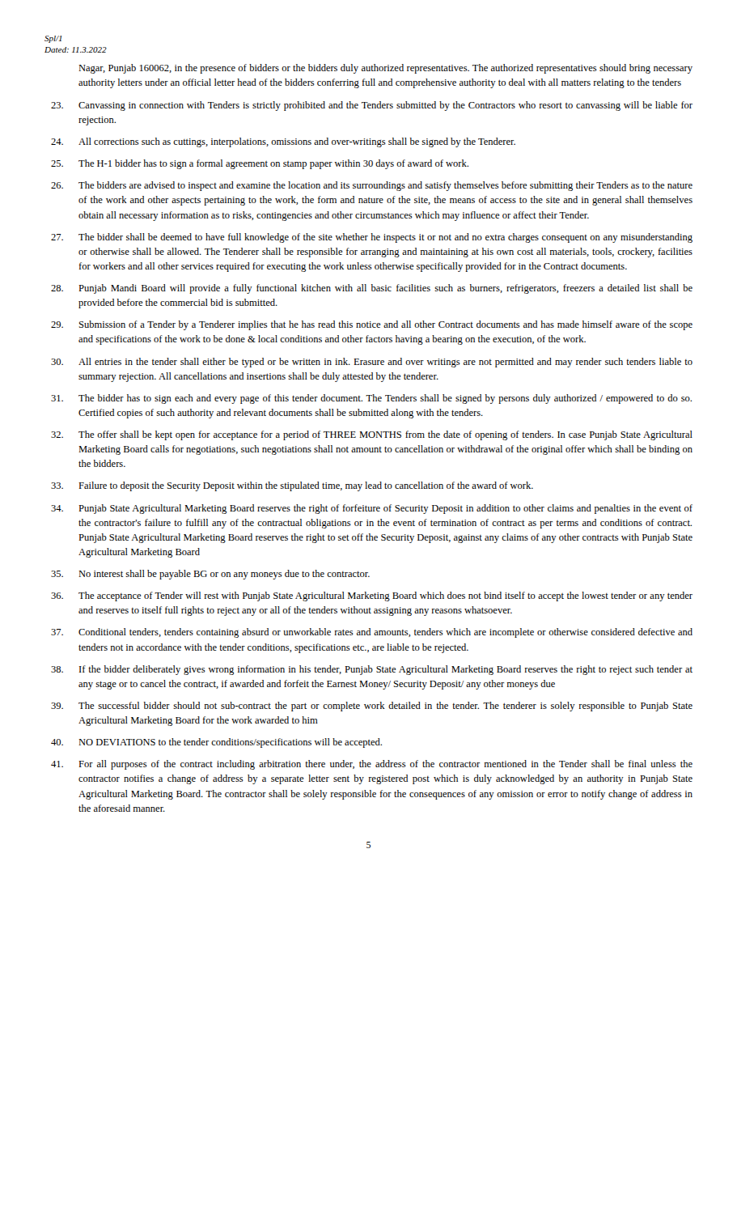Spl/1
Dated: 11.3.2022
Nagar, Punjab 160062, in the presence of bidders or the bidders duly authorized representatives. The authorized representatives should bring necessary authority letters under an official letter head of the bidders conferring full and comprehensive authority to deal with all matters relating to the tenders
Canvassing in connection with Tenders is strictly prohibited and the Tenders submitted by the Contractors who resort to canvassing will be liable for rejection.
All corrections such as cuttings, interpolations, omissions and over-writings shall be signed by the Tenderer.
The H-1 bidder has to sign a formal agreement on stamp paper within 30 days of award of work.
The bidders are advised to inspect and examine the location and its surroundings and satisfy themselves before submitting their Tenders as to the nature of the work and other aspects pertaining to the work, the form and nature of the site, the means of access to the site and in general shall themselves obtain all necessary information as to risks, contingencies and other circumstances which may influence or affect their Tender.
The bidder shall be deemed to have full knowledge of the site whether he inspects it or not and no extra charges consequent on any misunderstanding or otherwise shall be allowed. The Tenderer shall be responsible for arranging and maintaining at his own cost all materials, tools, crockery, facilities for workers and all other services required for executing the work unless otherwise specifically provided for in the Contract documents.
Punjab Mandi Board will provide a fully functional kitchen with all basic facilities such as burners, refrigerators, freezers a detailed list shall be provided before the commercial bid is submitted.
Submission of a Tender by a Tenderer implies that he has read this notice and all other Contract documents and has made himself aware of the scope and specifications of the work to be done & local conditions and other factors having a bearing on the execution, of the work.
All entries in the tender shall either be typed or be written in ink. Erasure and over writings are not permitted and may render such tenders liable to summary rejection. All cancellations and insertions shall be duly attested by the tenderer.
The bidder has to sign each and every page of this tender document. The Tenders shall be signed by persons duly authorized / empowered to do so. Certified copies of such authority and relevant documents shall be submitted along with the tenders.
The offer shall be kept open for acceptance for a period of THREE MONTHS from the date of opening of tenders. In case Punjab State Agricultural Marketing Board calls for negotiations, such negotiations shall not amount to cancellation or withdrawal of the original offer which shall be binding on the bidders.
Failure to deposit the Security Deposit within the stipulated time, may lead to cancellation of the award of work.
Punjab State Agricultural Marketing Board reserves the right of forfeiture of Security Deposit in addition to other claims and penalties in the event of the contractor's failure to fulfill any of the contractual obligations or in the event of termination of contract as per terms and conditions of contract. Punjab State Agricultural Marketing Board reserves the right to set off the Security Deposit, against any claims of any other contracts with Punjab State Agricultural Marketing Board
No interest shall be payable BG or on any moneys due to the contractor.
The acceptance of Tender will rest with Punjab State Agricultural Marketing Board which does not bind itself to accept the lowest tender or any tender and reserves to itself full rights to reject any or all of the tenders without assigning any reasons whatsoever.
Conditional tenders, tenders containing absurd or unworkable rates and amounts, tenders which are incomplete or otherwise considered defective and tenders not in accordance with the tender conditions, specifications etc., are liable to be rejected.
If the bidder deliberately gives wrong information in his tender, Punjab State Agricultural Marketing Board reserves the right to reject such tender at any stage or to cancel the contract, if awarded and forfeit the Earnest Money/ Security Deposit/ any other moneys due
The successful bidder should not sub-contract the part or complete work detailed in the tender. The tenderer is solely responsible to Punjab State Agricultural Marketing Board for the work awarded to him
NO DEVIATIONS to the tender conditions/specifications will be accepted.
For all purposes of the contract including arbitration there under, the address of the contractor mentioned in the Tender shall be final unless the contractor notifies a change of address by a separate letter sent by registered post which is duly acknowledged by an authority in Punjab State Agricultural Marketing Board. The contractor shall be solely responsible for the consequences of any omission or error to notify change of address in the aforesaid manner.
5